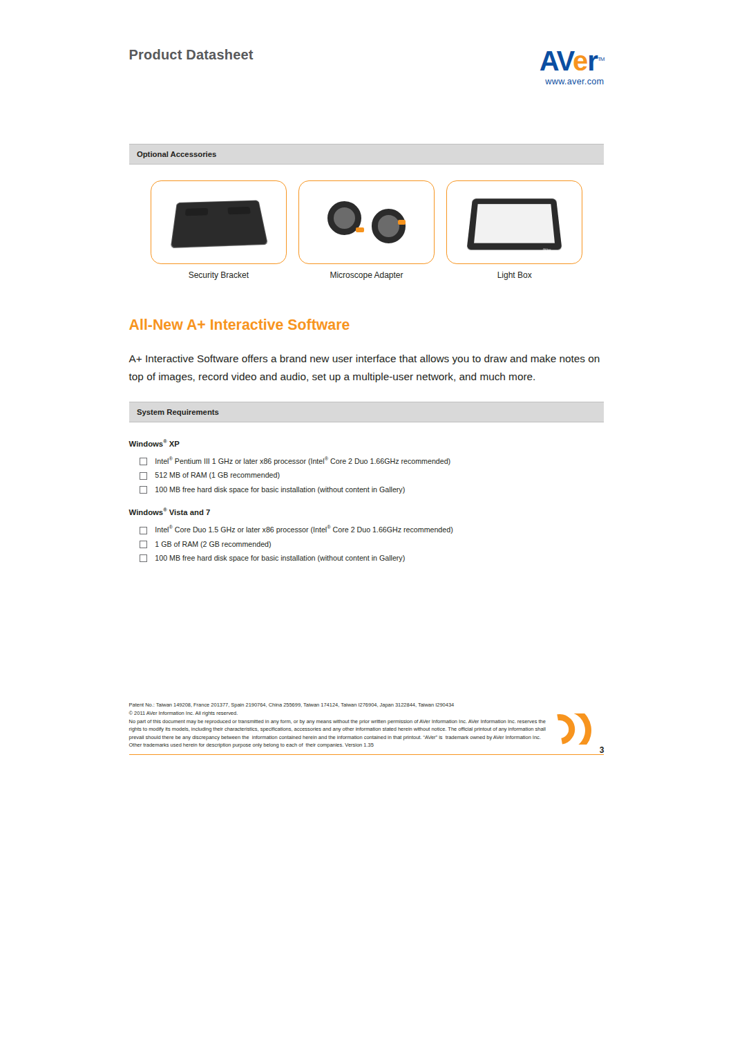Product Datasheet
AVerTM
www.aver.com
Optional Accessories
Security Bracket
Microscope Adapter
Light Box
All-New A+ Interactive Software
A+ Interactive Software offers a brand new user interface that allows you to draw and make notes on top of images, record video and audio, set up a multiple-user network, and much more.
System Requirements
Windows® XP
Intel® Pentium III 1 GHz or later x86 processor (Intel® Core 2 Duo 1.66GHz recommended)
512 MB of RAM (1 GB recommended)
100 MB free hard disk space for basic installation (without content in Gallery)
Windows® Vista and 7
Intel® Core Duo 1.5 GHz or later x86 processor (Intel® Core 2 Duo 1.66GHz recommended)
1 GB of RAM (2 GB recommended)
100 MB free hard disk space for basic installation (without content in Gallery)
Patent No.: Taiwan 149208, France 201377, Spain 2190764, China 255699, Taiwan 174124, Taiwan I276904, Japan 3122844, Taiwan I290434
© 2011 AVer Information Inc. All rights reserved.
No part of this document may be reproduced or transmitted in any form, or by any means without the prior written permission of AVer Information Inc. AVer Information Inc. reserves the rights to modify its models, including their characteristics, specifications, accessories and any other information stated herein without notice. The official printout of any information shall prevail should there be any discrepancy between the information contained herein and the information contained in that printout. “AVer” is trademark owned by AVer Information Inc. Other trademarks used herein for description purpose only belong to each of their companies. Version 1.35
3